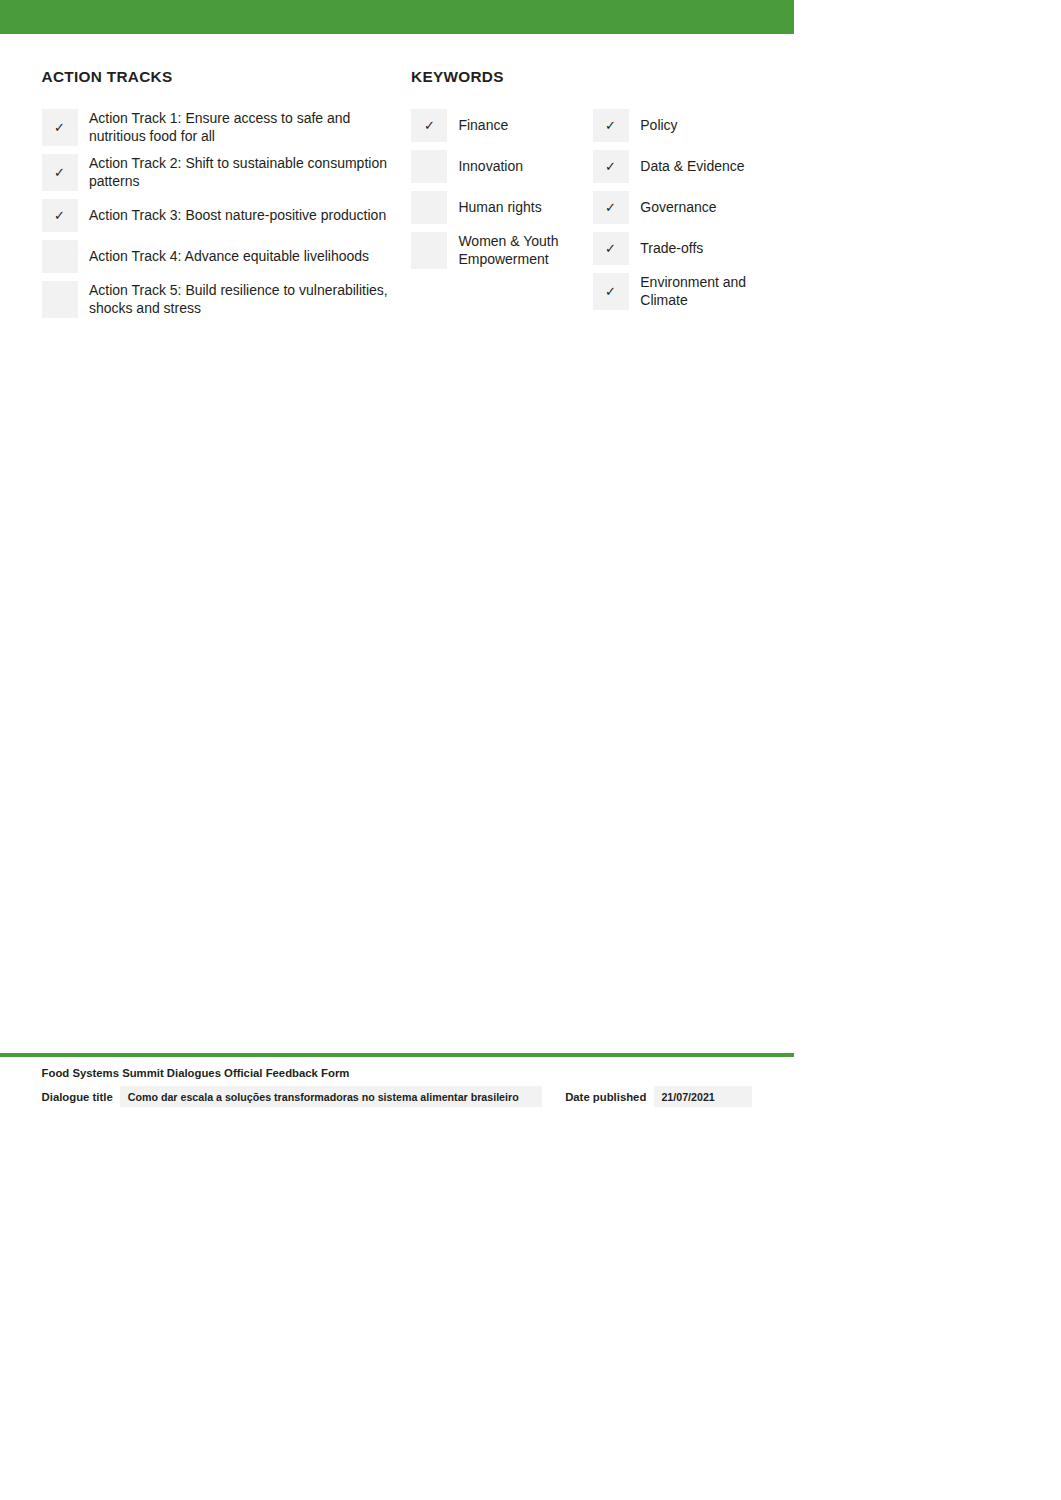Action Tracks
| ✓ | Action Track 1: Ensure access to safe and nutritious food for all |
| ✓ | Action Track 2: Shift to sustainable consumption patterns |
| ✓ | Action Track 3: Boost nature-positive production |
| | Action Track 4: Advance equitable livelihoods |
| | Action Track 5: Build resilience to vulnerabilities, shocks and stress |
Keywords
| ✓ | Finance |
| | Innovation |
| | Human rights |
| | Women & Youth Empowerment |
| ✓ | Policy |
| ✓ | Data & Evidence |
| ✓ | Governance |
| ✓ | Trade-offs |
| ✓ | Environment and Climate |
Food Systems Summit Dialogues Official Feedback Form
Dialogue title Como dar escala a soluções transformadoras no sistema alimentar brasileiro Date published 21/07/2021